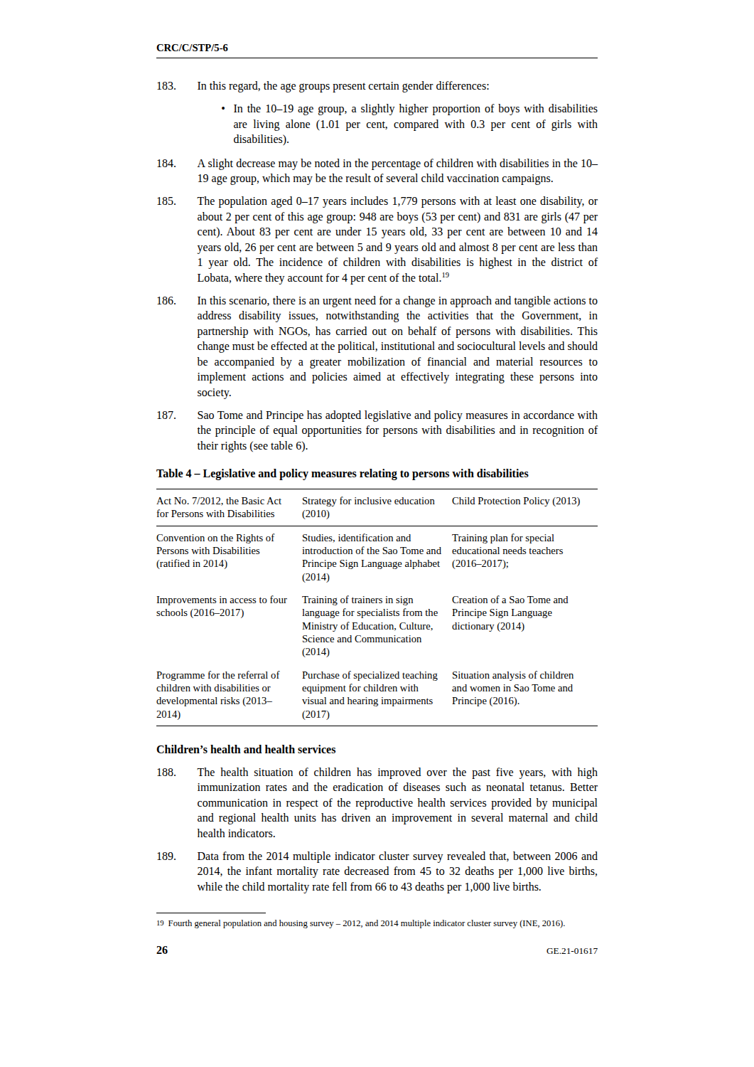CRC/C/STP/5-6
183.
In this regard, the age groups present certain gender differences:
In the 10–19 age group, a slightly higher proportion of boys with disabilities are living alone (1.01 per cent, compared with 0.3 per cent of girls with disabilities).
184.
A slight decrease may be noted in the percentage of children with disabilities in the 10–19 age group, which may be the result of several child vaccination campaigns.
185.
The population aged 0–17 years includes 1,779 persons with at least one disability, or about 2 per cent of this age group: 948 are boys (53 per cent) and 831 are girls (47 per cent). About 83 per cent are under 15 years old, 33 per cent are between 10 and 14 years old, 26 per cent are between 5 and 9 years old and almost 8 per cent are less than 1 year old. The incidence of children with disabilities is highest in the district of Lobata, where they account for 4 per cent of the total.19
186.
In this scenario, there is an urgent need for a change in approach and tangible actions to address disability issues, notwithstanding the activities that the Government, in partnership with NGOs, has carried out on behalf of persons with disabilities. This change must be effected at the political, institutional and sociocultural levels and should be accompanied by a greater mobilization of financial and material resources to implement actions and policies aimed at effectively integrating these persons into society.
187.
Sao Tome and Principe has adopted legislative and policy measures in accordance with the principle of equal opportunities for persons with disabilities and in recognition of their rights (see table 6).
Table 4 – Legislative and policy measures relating to persons with disabilities
| Act No. 7/2012, the Basic Act for Persons with Disabilities | Strategy for inclusive education (2010) | Child Protection Policy (2013) |
| Convention on the Rights of Persons with Disabilities (ratified in 2014) | Studies, identification and introduction of the Sao Tome and Principe Sign Language alphabet (2014) | Training plan for special educational needs teachers (2016–2017); |
| Improvements in access to four schools (2016–2017) | Training of trainers in sign language for specialists from the Ministry of Education, Culture, Science and Communication (2014) | Creation of a Sao Tome and Principe Sign Language dictionary (2014) |
| Programme for the referral of children with disabilities or developmental risks (2013–2014) | Purchase of specialized teaching equipment for children with visual and hearing impairments (2017) | Situation analysis of children and women in Sao Tome and Principe (2016). |
Children’s health and health services
188.
The health situation of children has improved over the past five years, with high immunization rates and the eradication of diseases such as neonatal tetanus. Better communication in respect of the reproductive health services provided by municipal and regional health units has driven an improvement in several maternal and child health indicators.
189.
Data from the 2014 multiple indicator cluster survey revealed that, between 2006 and 2014, the infant mortality rate decreased from 45 to 32 deaths per 1,000 live births, while the child mortality rate fell from 66 to 43 deaths per 1,000 live births.
19
Fourth general population and housing survey – 2012, and 2014 multiple indicator cluster survey (INE, 2016).
26
GE.21-01617